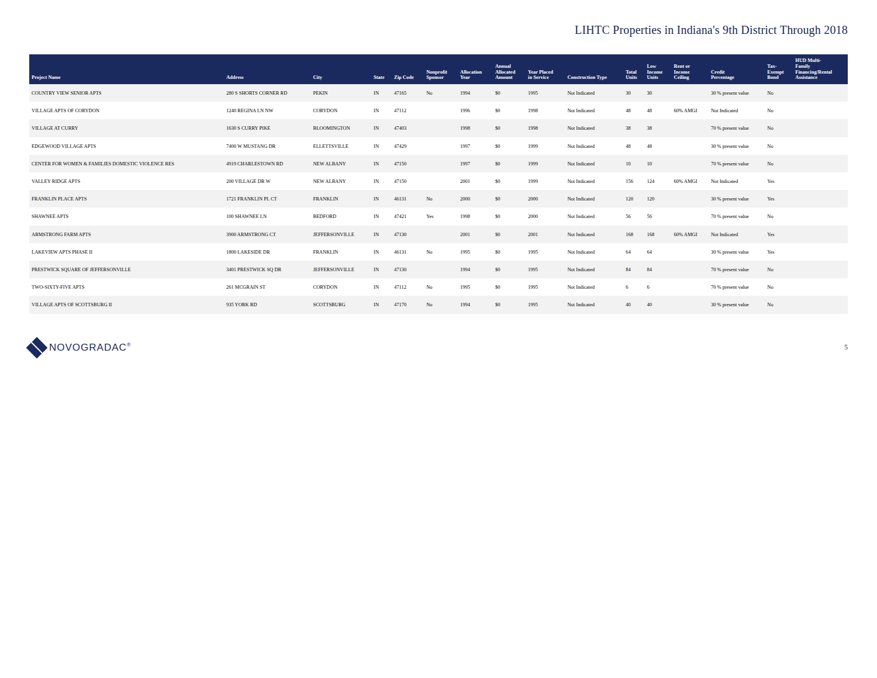LIHTC Properties in Indiana's 9th District Through 2018
| Project Name | Address | City | State | Zip Code | Nonprofit Sponsor | Allocation Year | Annual Allocated Amount | Year Placed in Service | Construction Type | Total Units | Low Income Units | Rent or Income Ceiling | Credit Percentage | Tax- Exempt Bond | HUD Multi- Family Financing/Rental Assistance |
| --- | --- | --- | --- | --- | --- | --- | --- | --- | --- | --- | --- | --- | --- | --- | --- |
| COUNTRY VIEW SENIOR APTS | 280 S SHORTS CORNER RD | PEKIN | IN | 47165 | No | 1994 | $0 | 1995 | Not Indicated | 30 | 30 | | 30 % present value | No | |
| VILLAGE APTS OF CORYDON | 1240 REGINA LN NW | CORYDON | IN | 47112 | | 1996 | $0 | 1998 | Not Indicated | 48 | 48 | 60% AMGI | Not Indicated | No | |
| VILLAGE AT CURRY | 1630 S CURRY PIKE | BLOOMINGTON | IN | 47403 | | 1998 | $0 | 1998 | Not Indicated | 38 | 38 | | 70 % present value | No | |
| EDGEWOOD VILLAGE APTS | 7400 W MUSTANG DR | ELLETTSVILLE | IN | 47429 | | 1997 | $0 | 1999 | Not Indicated | 48 | 48 | | 30 % present value | No | |
| CENTER FOR WOMEN & FAMILIES DOMESTIC VIOLENCE RES | 4919 CHARLESTOWN RD | NEW ALBANY | IN | 47150 | | 1997 | $0 | 1999 | Not Indicated | 10 | 10 | | 70 % present value | No | |
| VALLEY RIDGE APTS | 200 VILLAGE DR W | NEW ALBANY | IN | 47150 | | 2001 | $0 | 1999 | Not Indicated | 156 | 124 | 60% AMGI | Not Indicated | Yes | |
| FRANKLIN PLACE APTS | 1721 FRANKLIN PL CT | FRANKLIN | IN | 46131 | No | 2000 | $0 | 2000 | Not Indicated | 120 | 120 | | 30 % present value | Yes | |
| SHAWNEE APTS | 100 SHAWNEE LN | BEDFORD | IN | 47421 | Yes | 1998 | $0 | 2000 | Not Indicated | 56 | 56 | | 70 % present value | No | |
| ARMSTRONG FARM APTS | 3900 ARMSTRONG CT | JEFFERSONVILLE | IN | 47130 | | 2001 | $0 | 2001 | Not Indicated | 168 | 168 | 60% AMGI | Not Indicated | Yes | |
| LAKEVIEW APTS PHASE II | 1800 LAKESIDE DR | FRANKLIN | IN | 46131 | No | 1995 | $0 | 1995 | Not Indicated | 64 | 64 | | 30 % present value | Yes | |
| PRESTWICK SQUARE OF JEFFERSONVILLE | 3401 PRESTWICK SQ DR | JEFFERSONVILLE | IN | 47130 | | 1994 | $0 | 1995 | Not Indicated | 84 | 84 | | 70 % present value | No | |
| TWO-SIXTY-FIVE APTS | 261 MCGRAIN ST | CORYDON | IN | 47112 | No | 1995 | $0 | 1995 | Not Indicated | 6 | 6 | | 70 % present value | No | |
| VILLAGE APTS OF SCOTTSBURG II | 935 YORK RD | SCOTTSBURG | IN | 47170 | No | 1994 | $0 | 1995 | Not Indicated | 40 | 40 | | 30 % present value | No | |
NOVOGRADAC®
5